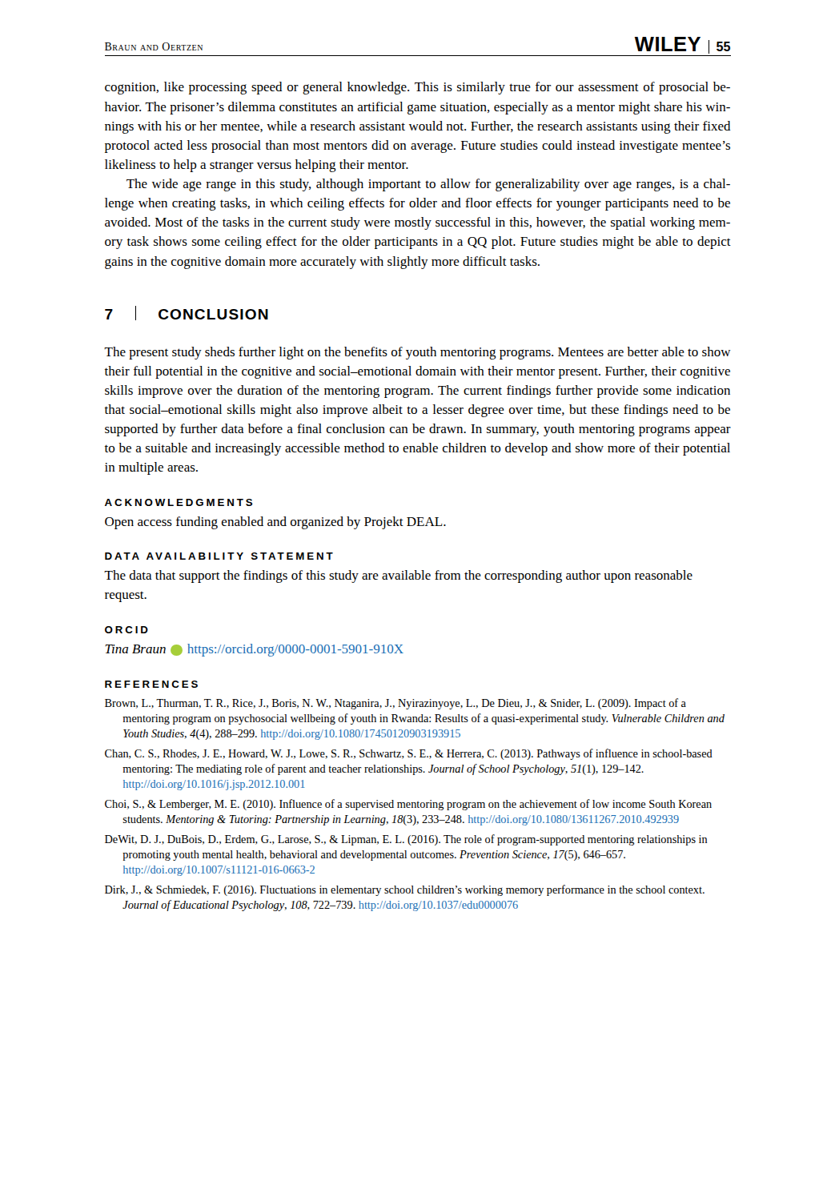Braun and Oertzen
WILEY 55
cognition, like processing speed or general knowledge. This is similarly true for our assessment of prosocial behavior. The prisoner’s dilemma constitutes an artificial game situation, especially as a mentor might share his winnings with his or her mentee, while a research assistant would not. Further, the research assistants using their fixed protocol acted less prosocial than most mentors did on average. Future studies could instead investigate mentee’s likeliness to help a stranger versus helping their mentor.
The wide age range in this study, although important to allow for generalizability over age ranges, is a challenge when creating tasks, in which ceiling effects for older and floor effects for younger participants need to be avoided. Most of the tasks in the current study were mostly successful in this, however, the spatial working memory task shows some ceiling effect for the older participants in a QQ plot. Future studies might be able to depict gains in the cognitive domain more accurately with slightly more difficult tasks.
7 CONCLUSION
The present study sheds further light on the benefits of youth mentoring programs. Mentees are better able to show their full potential in the cognitive and social–emotional domain with their mentor present. Further, their cognitive skills improve over the duration of the mentoring program. The current findings further provide some indication that social–emotional skills might also improve albeit to a lesser degree over time, but these findings need to be supported by further data before a final conclusion can be drawn. In summary, youth mentoring programs appear to be a suitable and increasingly accessible method to enable children to develop and show more of their potential in multiple areas.
Acknowledgments
Open access funding enabled and organized by Projekt DEAL.
Data availability statement
The data that support the findings of this study are available from the corresponding author upon reasonable request.
ORCID
Tina Braun https://orcid.org/0000-0001-5901-910X
References
Brown, L., Thurman, T. R., Rice, J., Boris, N. W., Ntaganira, J., Nyirazinyoye, L., De Dieu, J., & Snider, L. (2009). Impact of a mentoring program on psychosocial wellbeing of youth in Rwanda: Results of a quasi-experimental study. Vulnerable Children and Youth Studies, 4(4), 288–299. http://doi.org/10.1080/17450120903193915
Chan, C. S., Rhodes, J. E., Howard, W. J., Lowe, S. R., Schwartz, S. E., & Herrera, C. (2013). Pathways of influence in school-based mentoring: The mediating role of parent and teacher relationships. Journal of School Psychology, 51(1), 129–142. http://doi.org/10.1016/j.jsp.2012.10.001
Choi, S., & Lemberger, M. E. (2010). Influence of a supervised mentoring program on the achievement of low income South Korean students. Mentoring & Tutoring: Partnership in Learning, 18(3), 233–248. http://doi.org/10.1080/13611267.2010.492939
DeWit, D. J., DuBois, D., Erdem, G., Larose, S., & Lipman, E. L. (2016). The role of program-supported mentoring relationships in promoting youth mental health, behavioral and developmental outcomes. Prevention Science, 17(5), 646–657. http://doi.org/10.1007/s11121-016-0663-2
Dirk, J., & Schmiedek, F. (2016). Fluctuations in elementary school children’s working memory performance in the school context. Journal of Educational Psychology, 108, 722–739. http://doi.org/10.1037/edu0000076